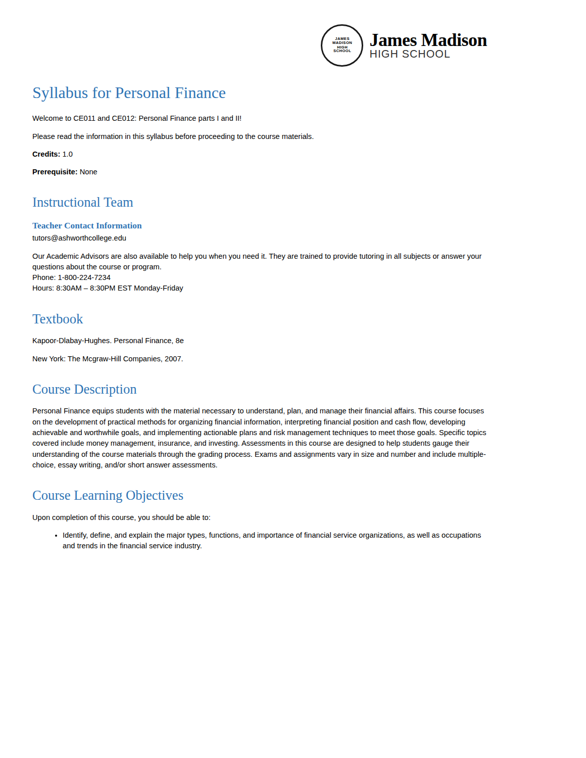JAMES
MADISON
HIGH
SCHOOL
James Madison
HIGH SCHOOL
Syllabus for Personal Finance
Welcome to CE011 and CE012: Personal Finance parts I and II!
Please read the information in this syllabus before proceeding to the course materials.
Credits: 1.0
Prerequisite: None
Instructional Team
Teacher Contact Information
tutors@ashworthcollege.edu
Our Academic Advisors are also available to help you when you need it. They are trained to provide tutoring in all subjects or answer your questions about the course or program.
Phone: 1-800-224-7234
Hours: 8:30AM – 8:30PM EST Monday-Friday
Textbook
Kapoor-Dlabay-Hughes. Personal Finance, 8e
New York: The Mcgraw-Hill Companies, 2007.
Course Description
Personal Finance equips students with the material necessary to understand, plan, and manage their financial affairs. This course focuses on the development of practical methods for organizing financial information, interpreting financial position and cash flow, developing achievable and worthwhile goals, and implementing actionable plans and risk management techniques to meet those goals. Specific topics covered include money management, insurance, and investing. Assessments in this course are designed to help students gauge their understanding of the course materials through the grading process. Exams and assignments vary in size and number and include multiple-choice, essay writing, and/or short answer assessments.
Course Learning Objectives
Upon completion of this course, you should be able to:
Identify, define, and explain the major types, functions, and importance of financial service organizations, as well as occupations and trends in the financial service industry.